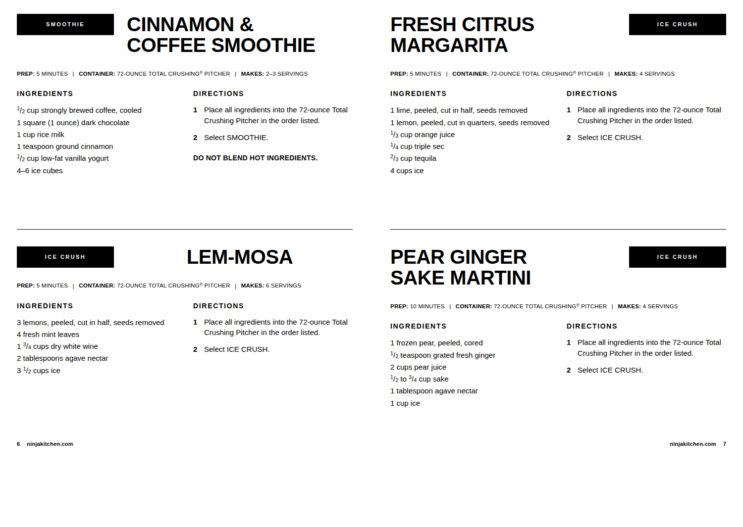Smoothie
Cinnamon &
Coffee Smoothie
Prep: 5 minutes | Container: 72-ounce Total Crushing® Pitcher | Makes: 2–3 servings
Ingredients
1/2 cup strongly brewed coffee, cooled
1 square (1 ounce) dark chocolate
1 cup rice milk
1 teaspoon ground cinnamon
1/2 cup low-fat vanilla yogurt
4–6 ice cubes
Directions
Place all ingredients into the 72-ounce Total Crushing Pitcher in the order listed.
Select SMOOTHIE.
Do not blend hot ingredients.
Ice Crush
Lem-Mosa
Prep: 5 minutes | Container: 72-ounce Total Crushing® Pitcher | Makes: 6 servings
Ingredients
3 lemons, peeled, cut in half, seeds removed
4 fresh mint leaves
1 3/4 cups dry white wine
2 tablespoons agave nectar
3 1/2 cups ice
Directions
Place all ingredients into the 72-ounce Total Crushing Pitcher in the order listed.
Select ICE CRUSH.
Fresh Citrus
Margarita
Ice Crush
Prep: 5 minutes | Container: 72-ounce Total Crushing® Pitcher | Makes: 4 servings
Ingredients
1 lime, peeled, cut in half, seeds removed
1 lemon, peeled, cut in quarters, seeds removed
1/3 cup orange juice
1/4 cup triple sec
2/3 cup tequila
4 cups ice
Directions
Place all ingredients into the 72-ounce Total Crushing Pitcher in the order listed.
Select ICE CRUSH.
Pear Ginger
Sake Martini
Ice Crush
Prep: 10 minutes | Container: 72-ounce Total Crushing® Pitcher | Makes: 4 servings
Ingredients
1 frozen pear, peeled, cored
1/2 teaspoon grated fresh ginger
2 cups pear juice
1/2 to 3/4 cup sake
1 tablespoon agave nectar
1 cup ice
Directions
Place all ingredients into the 72-ounce Total Crushing Pitcher in the order listed.
Select ICE CRUSH.
6 ninjakitchen.com
ninjakitchen.com 7